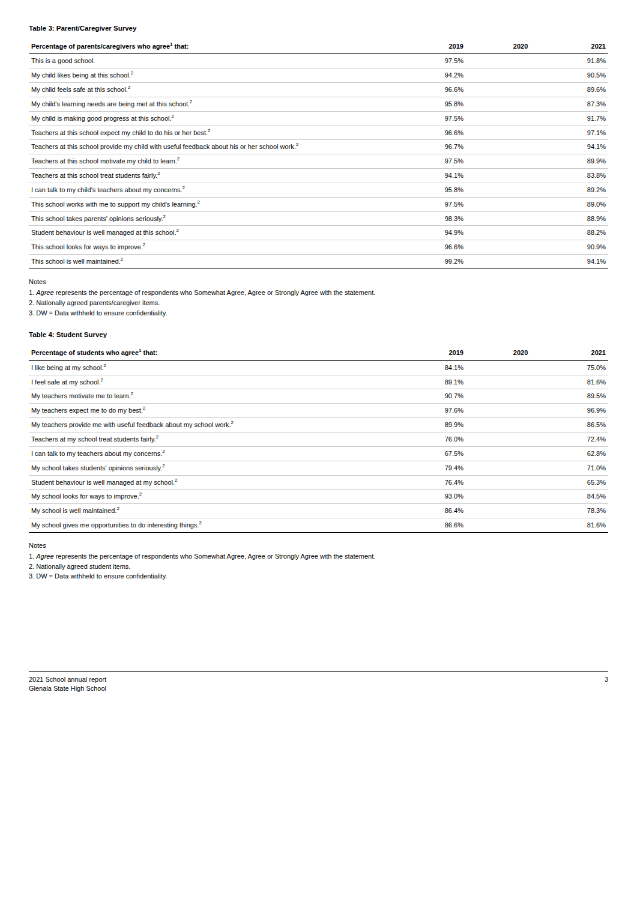Table 3: Parent/Caregiver Survey
| Percentage of parents/caregivers who agree 1 that: | 2019 | 2020 | 2021 |
| --- | --- | --- | --- |
| This is a good school. | 97.5% | | 91.8% |
| My child likes being at this school. 2 | 94.2% | | 90.5% |
| My child feels safe at this school. 2 | 96.6% | | 89.6% |
| My child's learning needs are being met at this school. 2 | 95.8% | | 87.3% |
| My child is making good progress at this school. 2 | 97.5% | | 91.7% |
| Teachers at this school expect my child to do his or her best. 2 | 96.6% | | 97.1% |
| Teachers at this school provide my child with useful feedback about his or her school work. 2 | 96.7% | | 94.1% |
| Teachers at this school motivate my child to learn. 2 | 97.5% | | 89.9% |
| Teachers at this school treat students fairly. 2 | 94.1% | | 83.8% |
| I can talk to my child's teachers about my concerns. 2 | 95.8% | | 89.2% |
| This school works with me to support my child's learning. 2 | 97.5% | | 89.0% |
| This school takes parents' opinions seriously. 2 | 98.3% | | 88.9% |
| Student behaviour is well managed at this school. 2 | 94.9% | | 88.2% |
| This school looks for ways to improve. 2 | 96.6% | | 90.9% |
| This school is well maintained. 2 | 99.2% | | 94.1% |
Notes
1. Agree represents the percentage of respondents who Somewhat Agree, Agree or Strongly Agree with the statement.
2. Nationally agreed parents/caregiver items.
3. DW = Data withheld to ensure confidentiality.
Table 4: Student Survey
| Percentage of students who agree 1 that: | 2019 | 2020 | 2021 |
| --- | --- | --- | --- |
| I like being at my school. 2 | 84.1% | | 75.0% |
| I feel safe at my school. 2 | 89.1% | | 81.6% |
| My teachers motivate me to learn. 2 | 90.7% | | 89.5% |
| My teachers expect me to do my best. 2 | 97.6% | | 96.9% |
| My teachers provide me with useful feedback about my school work. 2 | 89.9% | | 86.5% |
| Teachers at my school treat students fairly. 2 | 76.0% | | 72.4% |
| I can talk to my teachers about my concerns. 2 | 67.5% | | 62.8% |
| My school takes students' opinions seriously. 2 | 79.4% | | 71.0% |
| Student behaviour is well managed at my school. 2 | 76.4% | | 65.3% |
| My school looks for ways to improve. 2 | 93.0% | | 84.5% |
| My school is well maintained. 2 | 86.4% | | 78.3% |
| My school gives me opportunities to do interesting things. 2 | 86.6% | | 81.6% |
Notes
1. Agree represents the percentage of respondents who Somewhat Agree, Agree or Strongly Agree with the statement.
2. Nationally agreed student items.
3. DW = Data withheld to ensure confidentiality.
3
2021 School annual report
Glenala State High School